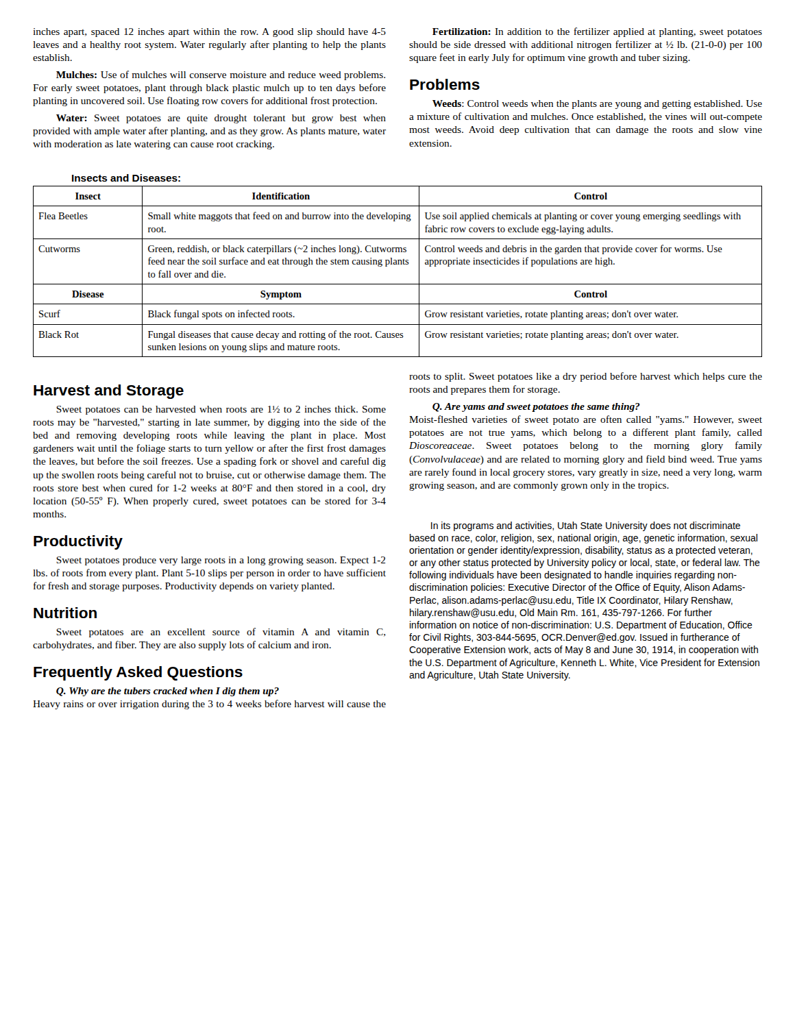inches apart, spaced 12 inches apart within the row. A good slip should have 4-5 leaves and a healthy root system. Water regularly after planting to help the plants establish.
Mulches: Use of mulches will conserve moisture and reduce weed problems. For early sweet potatoes, plant through black plastic mulch up to ten days before planting in uncovered soil. Use floating row covers for additional frost protection.
Water: Sweet potatoes are quite drought tolerant but grow best when provided with ample water after planting, and as they grow. As plants mature, water with moderation as late watering can cause root cracking.
Fertilization: In addition to the fertilizer applied at planting, sweet potatoes should be side dressed with additional nitrogen fertilizer at ½ lb. (21-0-0) per 100 square feet in early July for optimum vine growth and tuber sizing.
Problems
Weeds: Control weeds when the plants are young and getting established. Use a mixture of cultivation and mulches. Once established, the vines will out-compete most weeds. Avoid deep cultivation that can damage the roots and slow vine extension.
Insects and Diseases:
| Insect | Identification | Control |
| --- | --- | --- |
| Flea Beetles | Small white maggots that feed on and burrow into the developing root. | Use soil applied chemicals at planting or cover young emerging seedlings with fabric row covers to exclude egg-laying adults. |
| Cutworms | Green, reddish, or black caterpillars (~2 inches long). Cutworms feed near the soil surface and eat through the stem causing plants to fall over and die. | Control weeds and debris in the garden that provide cover for worms. Use appropriate insecticides if populations are high. |
| Disease | Symptom | Control |
| Scurf | Black fungal spots on infected roots. | Grow resistant varieties, rotate planting areas; don't over water. |
| Black Rot | Fungal diseases that cause decay and rotting of the root. Causes sunken lesions on young slips and mature roots. | Grow resistant varieties; rotate planting areas; don't over water. |
Harvest and Storage
Sweet potatoes can be harvested when roots are 1½ to 2 inches thick. Some roots may be "harvested," starting in late summer, by digging into the side of the bed and removing developing roots while leaving the plant in place. Most gardeners wait until the foliage starts to turn yellow or after the first frost damages the leaves, but before the soil freezes. Use a spading fork or shovel and careful dig up the swollen roots being careful not to bruise, cut or otherwise damage them. The roots store best when cured for 1-2 weeks at 80°F and then stored in a cool, dry location (50-55º F). When properly cured, sweet potatoes can be stored for 3-4 months.
Productivity
Sweet potatoes produce very large roots in a long growing season. Expect 1-2 lbs. of roots from every plant. Plant 5-10 slips per person in order to have sufficient for fresh and storage purposes. Productivity depends on variety planted.
Nutrition
Sweet potatoes are an excellent source of vitamin A and vitamin C, carbohydrates, and fiber. They are also supply lots of calcium and iron.
Frequently Asked Questions
Q. Why are the tubers cracked when I dig them up?
Heavy rains or over irrigation during the 3 to 4 weeks before harvest will cause the roots to split. Sweet potatoes like a dry period before harvest which helps cure the roots and prepares them for storage.
Q. Are yams and sweet potatoes the same thing?
Moist-fleshed varieties of sweet potato are often called "yams." However, sweet potatoes are not true yams, which belong to a different plant family, called Dioscoreaceae. Sweet potatoes belong to the morning glory family (Convolvulaceae) and are related to morning glory and field bind weed. True yams are rarely found in local grocery stores, vary greatly in size, need a very long, warm growing season, and are commonly grown only in the tropics.
In its programs and activities, Utah State University does not discriminate based on race, color, religion, sex, national origin, age, genetic information, sexual orientation or gender identity/expression, disability, status as a protected veteran, or any other status protected by University policy or local, state, or federal law. The following individuals have been designated to handle inquiries regarding non-discrimination policies: Executive Director of the Office of Equity, Alison Adams-Perlac, alison.adams-perlac@usu.edu, Title IX Coordinator, Hilary Renshaw, hilary.renshaw@usu.edu, Old Main Rm. 161, 435-797-1266. For further information on notice of non-discrimination: U.S. Department of Education, Office for Civil Rights, 303-844-5695, OCR.Denver@ed.gov. Issued in furtherance of Cooperative Extension work, acts of May 8 and June 30, 1914, in cooperation with the U.S. Department of Agriculture, Kenneth L. White, Vice President for Extension and Agriculture, Utah State University.